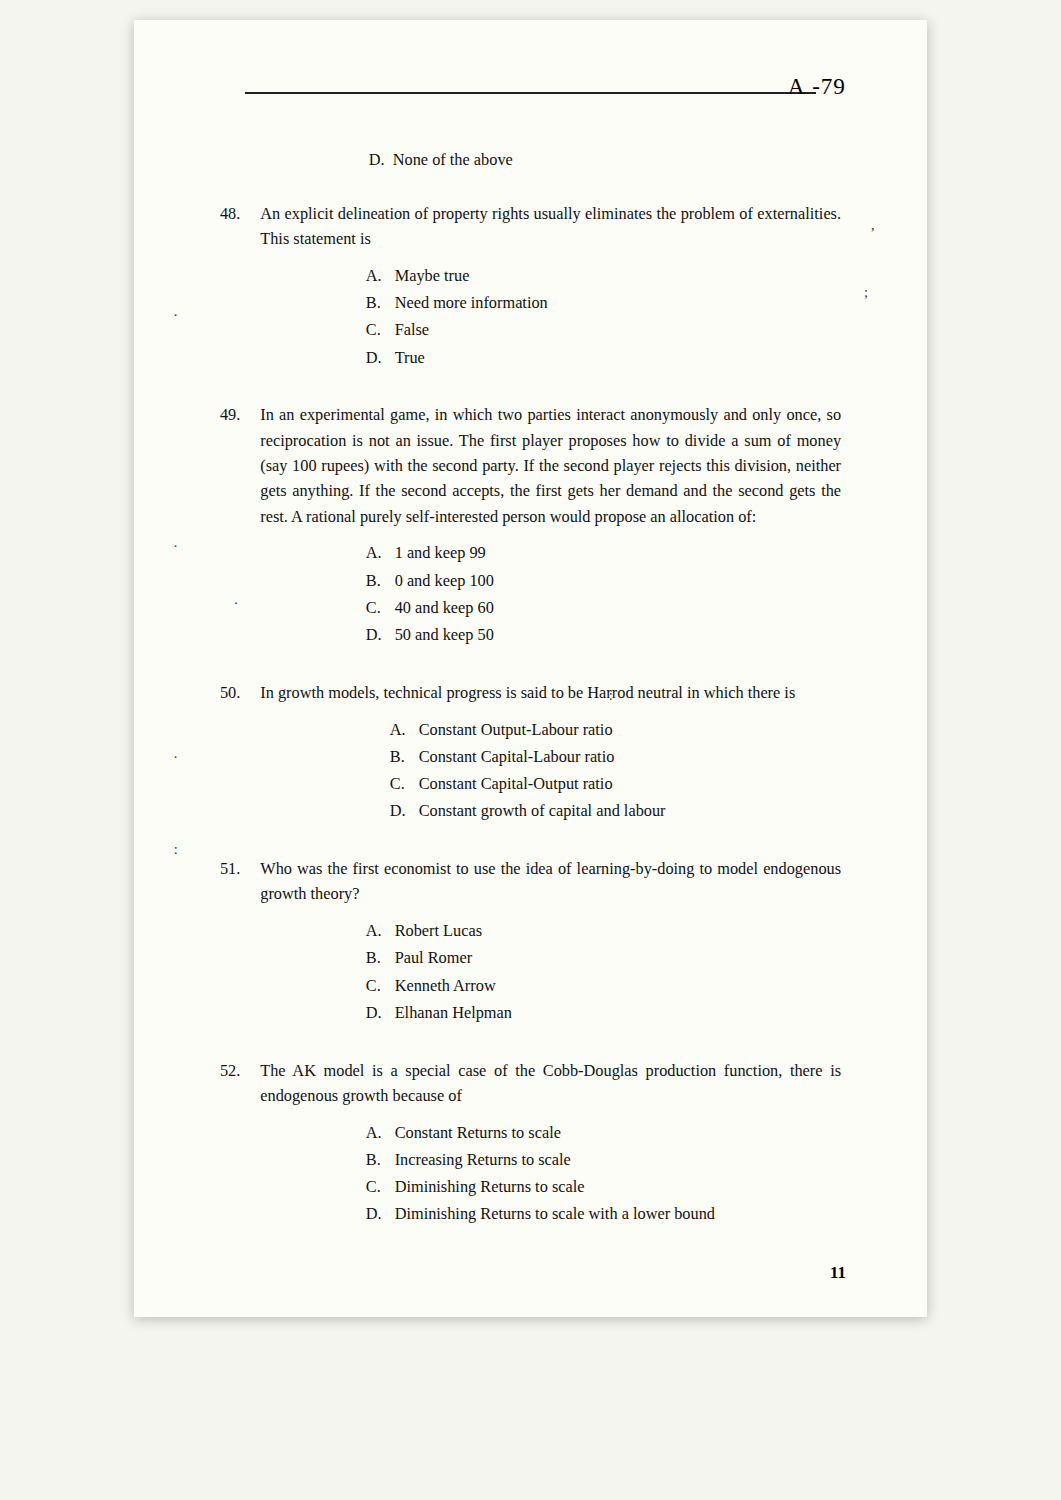A -79
, ; . . . : . :
D. None of the above
48.
An explicit delineation of property rights usually eliminates the problem of externalities. This statement is
A. Maybe true
B. Need more information
C. False
D. True
49.
In an experimental game, in which two parties interact anonymously and only once, so reciprocation is not an issue. The first player proposes how to divide a sum of money (say 100 rupees) with the second party. If the second player rejects this division, neither gets anything. If the second accepts, the first gets her demand and the second gets the rest. A rational purely self-interested person would propose an allocation of:
A. 1 and keep 99
B. 0 and keep 100
C. 40 and keep 60
D. 50 and keep 50
50.
In growth models, technical progress is said to be Harrod neutral in which there is
A. Constant Output-Labour ratio
B. Constant Capital-Labour ratio
C. Constant Capital-Output ratio
D. Constant growth of capital and labour
51.
Who was the first economist to use the idea of learning-by-doing to model endogenous growth theory?
A. Robert Lucas
B. Paul Romer
C. Kenneth Arrow
D. Elhanan Helpman
52.
The AK model is a special case of the Cobb-Douglas production function, there is endogenous growth because of
A. Constant Returns to scale
B. Increasing Returns to scale
C. Diminishing Returns to scale
D. Diminishing Returns to scale with a lower bound
11